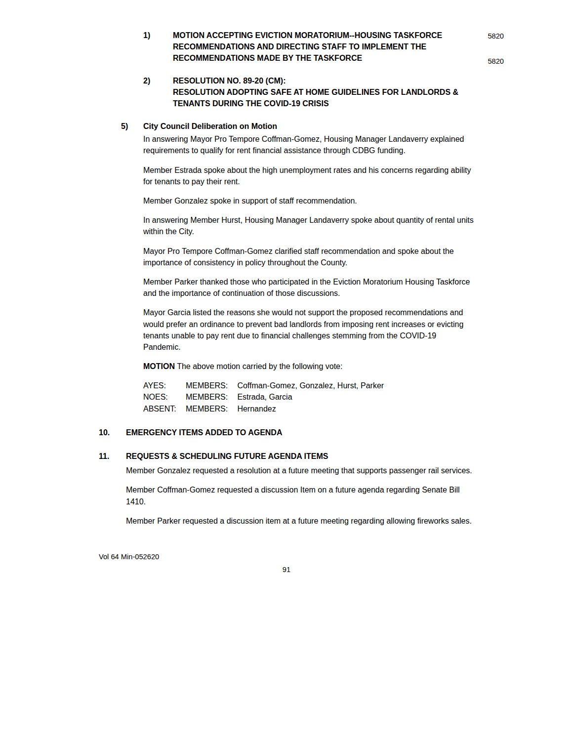1) 5820
MOTION ACCEPTING EVICTION MORATORIUM--HOUSING TASKFORCE RECOMMENDATIONS AND DIRECTING STAFF TO IMPLEMENT THE RECOMMENDATIONS MADE BY THE TASKFORCE
2) 5820
RESOLUTION NO. 89-20 (CM):
RESOLUTION ADOPTING SAFE AT HOME GUIDELINES FOR LANDLORDS & TENANTS DURING THE COVID-19 CRISIS
5)
City Council Deliberation on Motion
In answering Mayor Pro Tempore Coffman-Gomez, Housing Manager Landaverry explained requirements to qualify for rent financial assistance through CDBG funding.
Member Estrada spoke about the high unemployment rates and his concerns regarding ability for tenants to pay their rent.
Member Gonzalez spoke in support of staff recommendation.
In answering Member Hurst, Housing Manager Landaverry spoke about quantity of rental units within the City.
Mayor Pro Tempore Coffman-Gomez clarified staff recommendation and spoke about the importance of consistency in policy throughout the County.
Member Parker thanked those who participated in the Eviction Moratorium Housing Taskforce and the importance of continuation of those discussions.
Mayor Garcia listed the reasons she would not support the proposed recommendations and would prefer an ordinance to prevent bad landlords from imposing rent increases or evicting tenants unable to pay rent due to financial challenges stemming from the COVID-19 Pandemic.
MOTION The above motion carried by the following vote:
| AYES: | MEMBERS: | Coffman-Gomez, Gonzalez, Hurst, Parker |
| NOES: | MEMBERS: | Estrada, Garcia |
| ABSENT: | MEMBERS: | Hernandez |
10.
Emergency Items Added to Agenda
11.
Requests & Scheduling Future Agenda Items
Member Gonzalez requested a resolution at a future meeting that supports passenger rail services.
Member Coffman-Gomez requested a discussion Item on a future agenda regarding Senate Bill 1410.
Member Parker requested a discussion item at a future meeting regarding allowing fireworks sales.
Vol 64 Min-052620
91